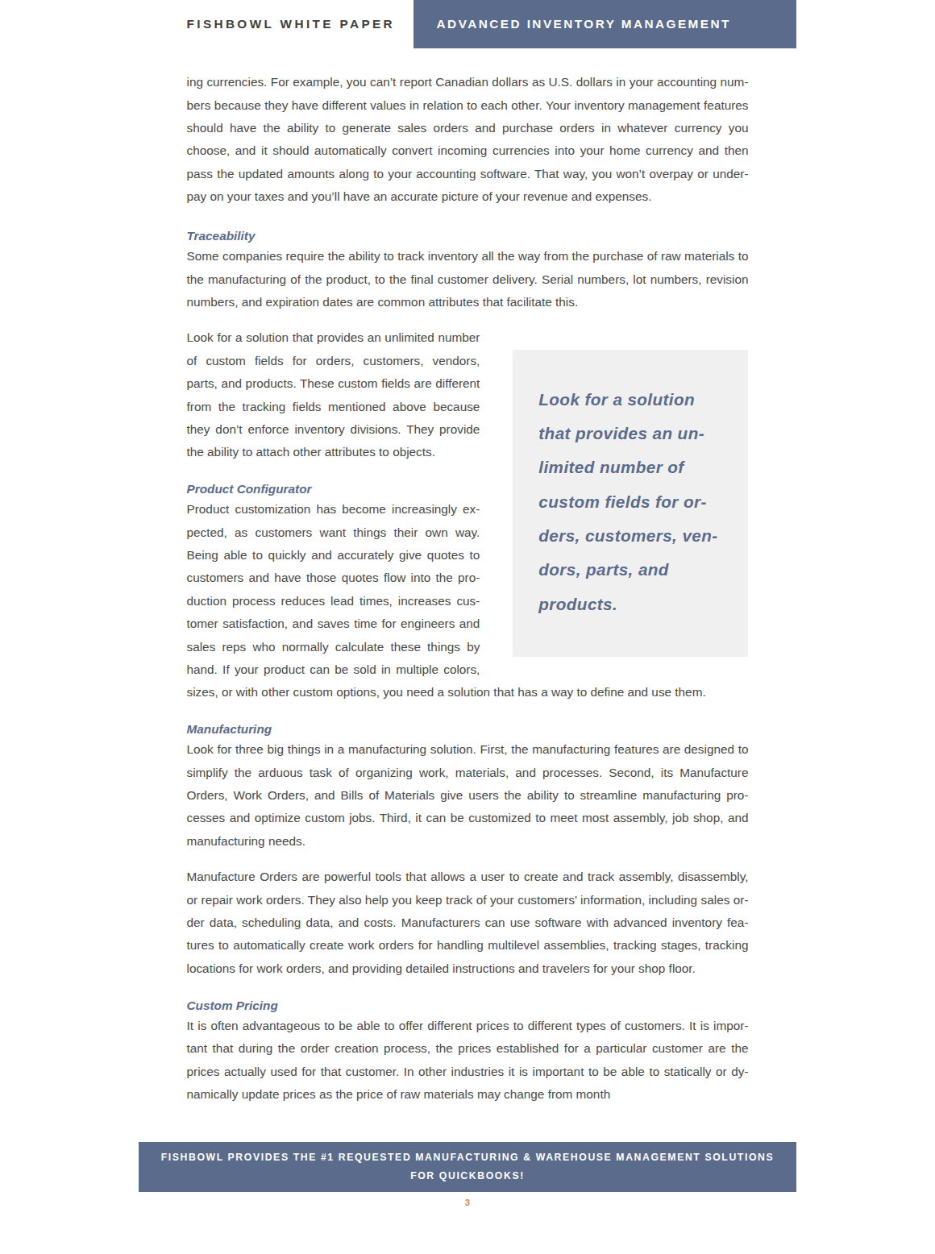FISHBOWL WHITE PAPER
ADVANCED INVENTORY MANAGEMENT
ing currencies. For example, you can’t report Canadian dollars as U.S. dollars in your accounting numbers because they have different values in relation to each other. Your inventory management features should have the ability to generate sales orders and purchase orders in whatever currency you choose, and it should automatically convert incoming currencies into your home currency and then pass the updated amounts along to your accounting software. That way, you won’t overpay or underpay on your taxes and you’ll have an accurate picture of your revenue and expenses.
Traceability
Some companies require the ability to track inventory all the way from the purchase of raw materials to the manufacturing of the product, to the final customer delivery. Serial numbers, lot numbers, revision numbers, and expiration dates are common attributes that facilitate this.
Look for a solution that provides an unlimited number of custom fields for orders, customers, vendors, parts, and products.
Look for a solution that provides an unlimited number of custom fields for orders, customers, vendors, parts, and products. These custom fields are different from the tracking fields mentioned above because they don’t enforce inventory divisions. They provide the ability to attach other attributes to objects.
Product Configurator
Product customization has become increasingly expected, as customers want things their own way. Being able to quickly and accurately give quotes to customers and have those quotes flow into the production process reduces lead times, increases customer satisfaction, and saves time for engineers and sales reps who normally calculate these things by hand. If your product can be sold in multiple colors, sizes, or with other custom options, you need a solution that has a way to define and use them.
Manufacturing
Look for three big things in a manufacturing solution. First, the manufacturing features are designed to simplify the arduous task of organizing work, materials, and processes. Second, its Manufacture Orders, Work Orders, and Bills of Materials give users the ability to streamline manufacturing processes and optimize custom jobs. Third, it can be customized to meet most assembly, job shop, and manufacturing needs.
Manufacture Orders are powerful tools that allows a user to create and track assembly, disassembly, or repair work orders. They also help you keep track of your customers’ information, including sales order data, scheduling data, and costs. Manufacturers can use software with advanced inventory features to automatically create work orders for handling multilevel assemblies, tracking stages, tracking locations for work orders, and providing detailed instructions and travelers for your shop floor.
Custom Pricing
It is often advantageous to be able to offer different prices to different types of customers. It is important that during the order creation process, the prices established for a particular customer are the prices actually used for that customer. In other industries it is important to be able to statically or dynamically update prices as the price of raw materials may change from month
FISHBOWL PROVIDES THE #1 REQUESTED MANUFACTURING & WAREHOUSE MANAGEMENT SOLUTIONS FOR QUICKBOOKS!
3